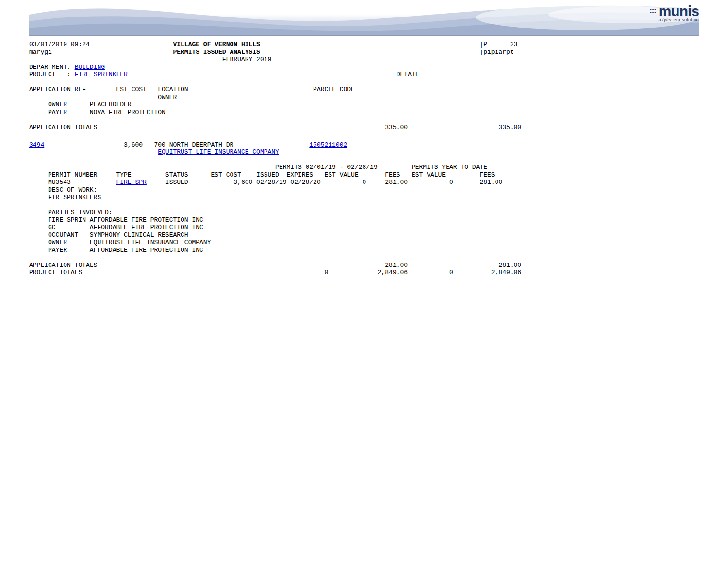••• ••• munis
a tyler erp solution
03/01/2019 09:24                      VILLAGE OF VERNON HILLS                                                          |P      23
marygi                                PERMITS ISSUED ANALYSIS                                                          |pipiarpt
                                                   FEBRUARY 2019
DEPARTMENT: BUILDING
PROJECT   : FIRE SPRINKLER                                                                       DETAIL

APPLICATION REF        EST COST   LOCATION                                 PARCEL CODE
                                  OWNER
     OWNER      PLACEHOLDER
     PAYER      NOVA FIRE PROTECTION

APPLICATION TOTALS                                                                            335.00                        335.00

3494                     3,600   700 NORTH DEERPATH DR                    1505211002
                                  EQUITRUST LIFE INSURANCE COMPANY

                                                                 PERMITS 02/01/19 - 02/28/19         PERMITS YEAR TO DATE
     PERMIT NUMBER     TYPE         STATUS      EST COST    ISSUED  EXPIRES   EST VALUE       FEES   EST VALUE         FEES
     MU3543            FIRE SPR     ISSUED            3,600 02/28/19 02/28/20           0     281.00           0       281.00
     DESC OF WORK:
     FIR SPRINKLERS

     PARTIES INVOLVED:
     FIRE SPRIN AFFORDABLE FIRE PROTECTION INC
     GC         AFFORDABLE FIRE PROTECTION INC
     OCCUPANT   SYMPHONY CLINICAL RESEARCH
     OWNER      EQUITRUST LIFE INSURANCE COMPANY
     PAYER      AFFORDABLE FIRE PROTECTION INC

APPLICATION TOTALS                                                                            281.00                        281.00
PROJECT TOTALS                                                                0             2,849.06           0          2,849.06